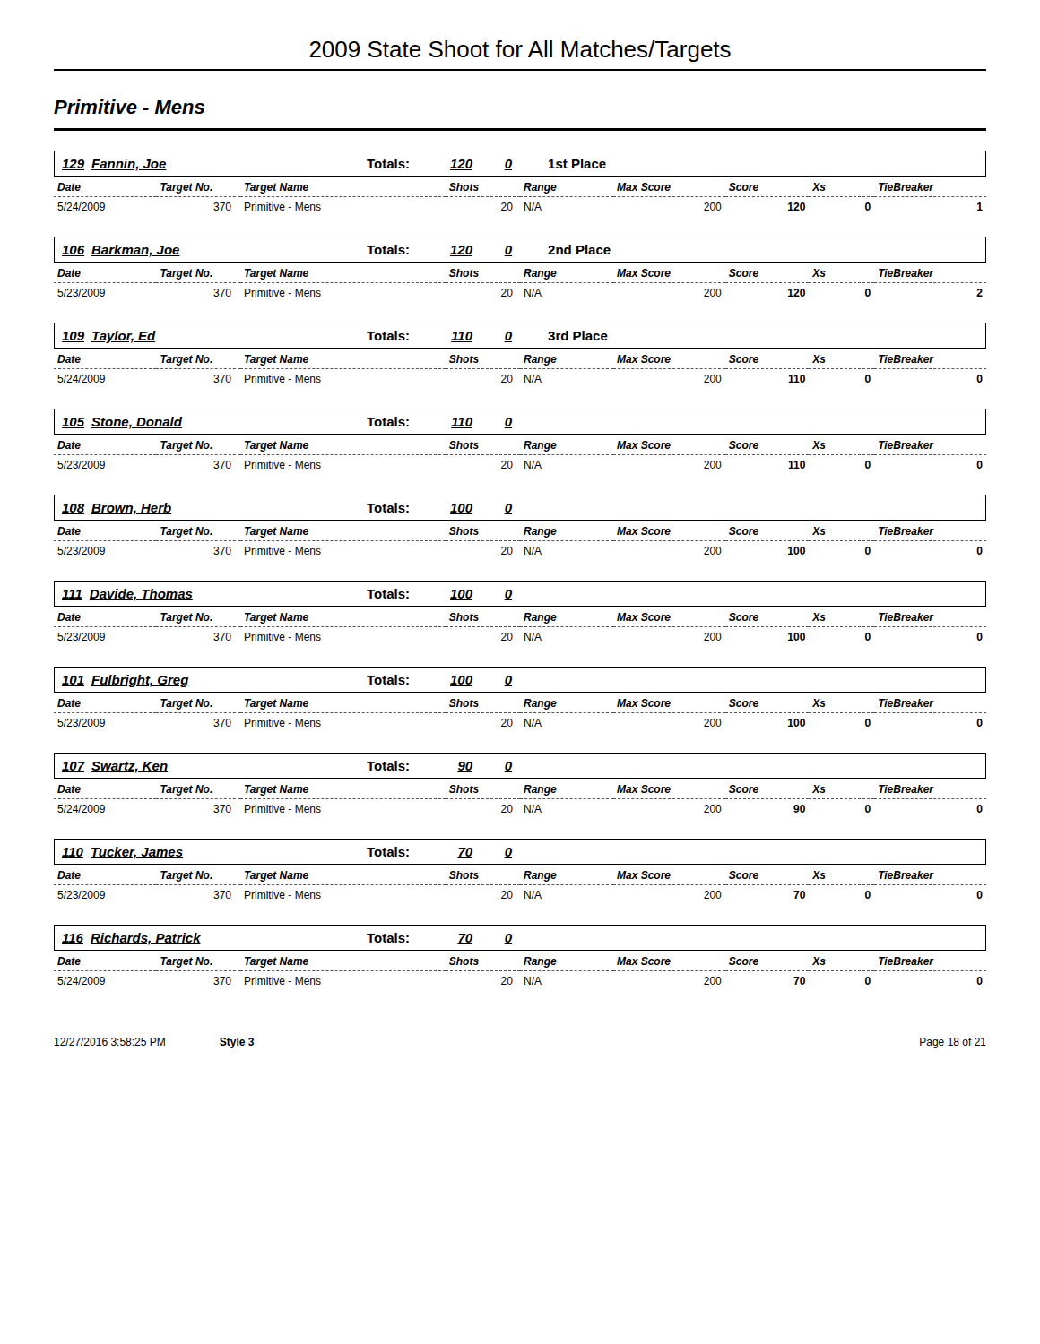2009 State Shoot for All Matches/Targets
Primitive - Mens
129 Fannin, Joe Totals: 120 0 1st Place
| Date | Target No. | Target Name | Shots | Range | Max Score | Score | Xs | TieBreaker |
| --- | --- | --- | --- | --- | --- | --- | --- | --- |
| 5/24/2009 | 370 | Primitive - Mens | 20 | N/A | 200 | 120 | 0 | 1 |
106 Barkman, Joe Totals: 120 0 2nd Place
| Date | Target No. | Target Name | Shots | Range | Max Score | Score | Xs | TieBreaker |
| --- | --- | --- | --- | --- | --- | --- | --- | --- |
| 5/23/2009 | 370 | Primitive - Mens | 20 | N/A | 200 | 120 | 0 | 2 |
109 Taylor, Ed Totals: 110 0 3rd Place
| Date | Target No. | Target Name | Shots | Range | Max Score | Score | Xs | TieBreaker |
| --- | --- | --- | --- | --- | --- | --- | --- | --- |
| 5/24/2009 | 370 | Primitive - Mens | 20 | N/A | 200 | 110 | 0 | 0 |
105 Stone, Donald Totals: 110 0
| Date | Target No. | Target Name | Shots | Range | Max Score | Score | Xs | TieBreaker |
| --- | --- | --- | --- | --- | --- | --- | --- | --- |
| 5/23/2009 | 370 | Primitive - Mens | 20 | N/A | 200 | 110 | 0 | 0 |
108 Brown, Herb Totals: 100 0
| Date | Target No. | Target Name | Shots | Range | Max Score | Score | Xs | TieBreaker |
| --- | --- | --- | --- | --- | --- | --- | --- | --- |
| 5/23/2009 | 370 | Primitive - Mens | 20 | N/A | 200 | 100 | 0 | 0 |
111 Davide, Thomas Totals: 100 0
| Date | Target No. | Target Name | Shots | Range | Max Score | Score | Xs | TieBreaker |
| --- | --- | --- | --- | --- | --- | --- | --- | --- |
| 5/23/2009 | 370 | Primitive - Mens | 20 | N/A | 200 | 100 | 0 | 0 |
101 Fulbright, Greg Totals: 100 0
| Date | Target No. | Target Name | Shots | Range | Max Score | Score | Xs | TieBreaker |
| --- | --- | --- | --- | --- | --- | --- | --- | --- |
| 5/23/2009 | 370 | Primitive - Mens | 20 | N/A | 200 | 100 | 0 | 0 |
107 Swartz, Ken Totals: 90 0
| Date | Target No. | Target Name | Shots | Range | Max Score | Score | Xs | TieBreaker |
| --- | --- | --- | --- | --- | --- | --- | --- | --- |
| 5/24/2009 | 370 | Primitive - Mens | 20 | N/A | 200 | 90 | 0 | 0 |
110 Tucker, James Totals: 70 0
| Date | Target No. | Target Name | Shots | Range | Max Score | Score | Xs | TieBreaker |
| --- | --- | --- | --- | --- | --- | --- | --- | --- |
| 5/23/2009 | 370 | Primitive - Mens | 20 | N/A | 200 | 70 | 0 | 0 |
116 Richards, Patrick Totals: 70 0
| Date | Target No. | Target Name | Shots | Range | Max Score | Score | Xs | TieBreaker |
| --- | --- | --- | --- | --- | --- | --- | --- | --- |
| 5/24/2009 | 370 | Primitive - Mens | 20 | N/A | 200 | 70 | 0 | 0 |
12/27/2016 3:58:25 PM Style 3
Page 18 of 21